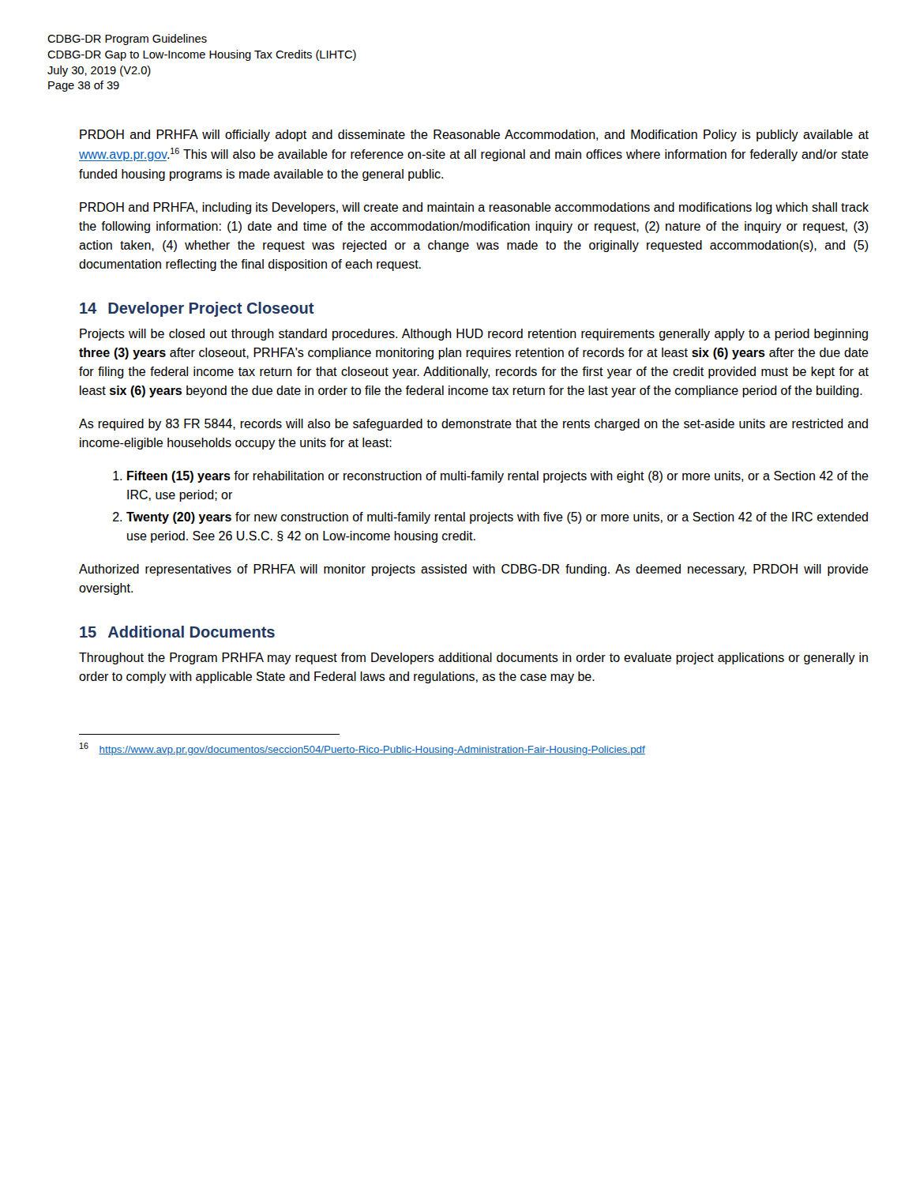CDBG-DR Program Guidelines
CDBG-DR Gap to Low-Income Housing Tax Credits (LIHTC)
July 30, 2019 (V2.0)
Page 38 of 39
PRDOH and PRHFA will officially adopt and disseminate the Reasonable Accommodation, and Modification Policy is publicly available at www.avp.pr.gov.16 This will also be available for reference on-site at all regional and main offices where information for federally and/or state funded housing programs is made available to the general public.
PRDOH and PRHFA, including its Developers, will create and maintain a reasonable accommodations and modifications log which shall track the following information: (1) date and time of the accommodation/modification inquiry or request, (2) nature of the inquiry or request, (3) action taken, (4) whether the request was rejected or a change was made to the originally requested accommodation(s), and (5) documentation reflecting the final disposition of each request.
14 Developer Project Closeout
Projects will be closed out through standard procedures. Although HUD record retention requirements generally apply to a period beginning three (3) years after closeout, PRHFA's compliance monitoring plan requires retention of records for at least six (6) years after the due date for filing the federal income tax return for that closeout year. Additionally, records for the first year of the credit provided must be kept for at least six (6) years beyond the due date in order to file the federal income tax return for the last year of the compliance period of the building.
As required by 83 FR 5844, records will also be safeguarded to demonstrate that the rents charged on the set-aside units are restricted and income-eligible households occupy the units for at least:
Fifteen (15) years for rehabilitation or reconstruction of multi-family rental projects with eight (8) or more units, or a Section 42 of the IRC, use period; or
Twenty (20) years for new construction of multi-family rental projects with five (5) or more units, or a Section 42 of the IRC extended use period. See 26 U.S.C. § 42 on Low-income housing credit.
Authorized representatives of PRHFA will monitor projects assisted with CDBG-DR funding. As deemed necessary, PRDOH will provide oversight.
15 Additional Documents
Throughout the Program PRHFA may request from Developers additional documents in order to evaluate project applications or generally in order to comply with applicable State and Federal laws and regulations, as the case may be.
16 https://www.avp.pr.gov/documentos/seccion504/Puerto-Rico-Public-Housing-Administration-Fair-Housing-Policies.pdf